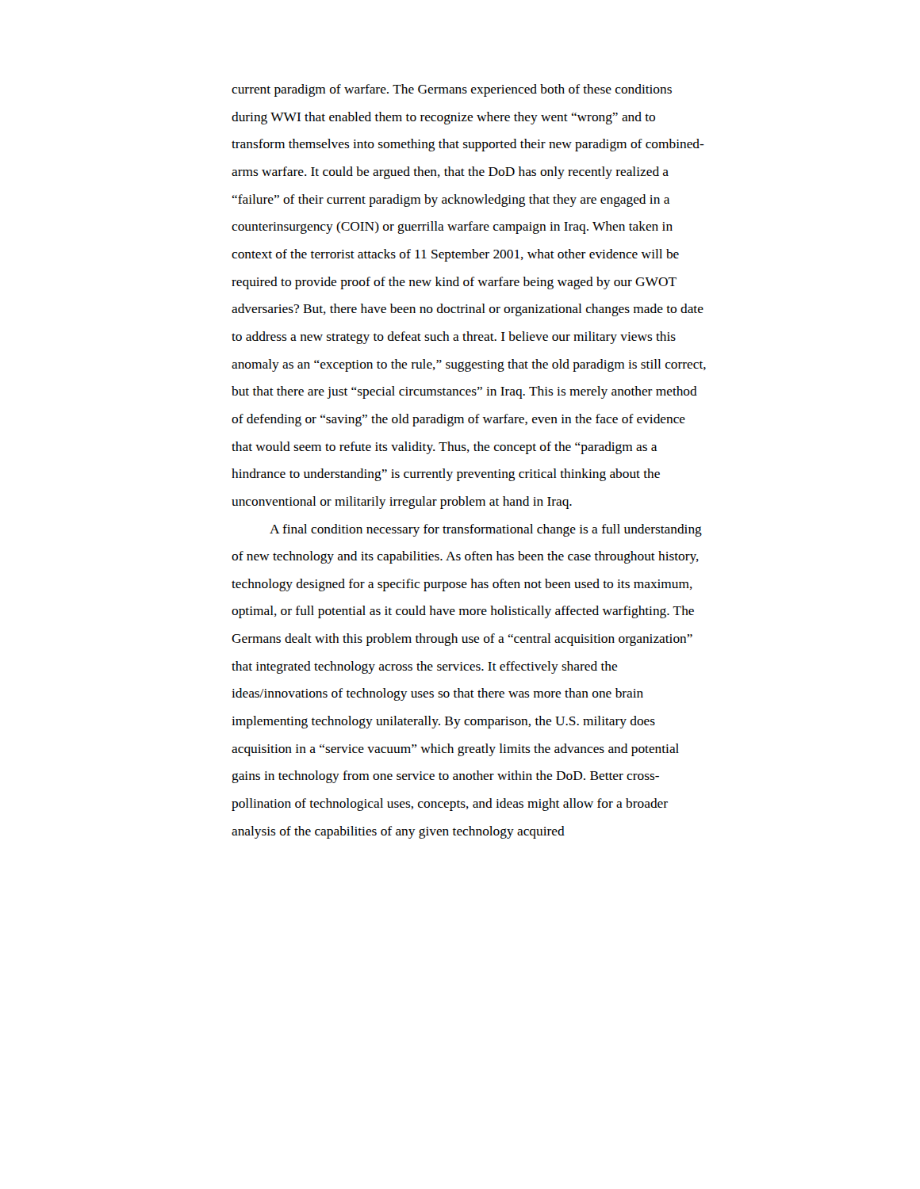current paradigm of warfare. The Germans experienced both of these conditions during WWI that enabled them to recognize where they went “wrong” and to transform themselves into something that supported their new paradigm of combined-arms warfare. It could be argued then, that the DoD has only recently realized a “failure” of their current paradigm by acknowledging that they are engaged in a counterinsurgency (COIN) or guerrilla warfare campaign in Iraq. When taken in context of the terrorist attacks of 11 September 2001, what other evidence will be required to provide proof of the new kind of warfare being waged by our GWOT adversaries? But, there have been no doctrinal or organizational changes made to date to address a new strategy to defeat such a threat. I believe our military views this anomaly as an “exception to the rule,” suggesting that the old paradigm is still correct, but that there are just “special circumstances” in Iraq. This is merely another method of defending or “saving” the old paradigm of warfare, even in the face of evidence that would seem to refute its validity. Thus, the concept of the “paradigm as a hindrance to understanding” is currently preventing critical thinking about the unconventional or militarily irregular problem at hand in Iraq.
A final condition necessary for transformational change is a full understanding of new technology and its capabilities. As often has been the case throughout history, technology designed for a specific purpose has often not been used to its maximum, optimal, or full potential as it could have more holistically affected warfighting. The Germans dealt with this problem through use of a “central acquisition organization” that integrated technology across the services. It effectively shared the ideas/innovations of technology uses so that there was more than one brain implementing technology unilaterally. By comparison, the U.S. military does acquisition in a “service vacuum” which greatly limits the advances and potential gains in technology from one service to another within the DoD. Better cross-pollination of technological uses, concepts, and ideas might allow for a broader analysis of the capabilities of any given technology acquired